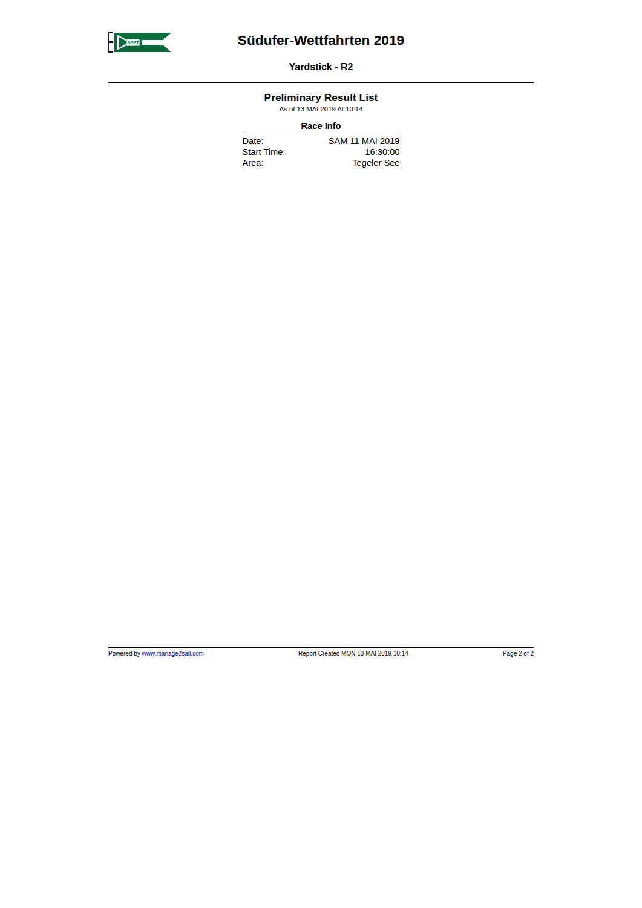SGST
Südufer-Wettfahrten 2019
Yardstick - R2
Preliminary Result List
As of 13 MAI 2019 At 10:14
Race Info
| Date: | SAM 11 MAI 2019 |
| Start Time: | 16:30:00 |
| Area: | Tegeler See |
Powered by www.manage2sail.com
Report Created MON 13 MAI 2019 10:14
Page 2 of 2